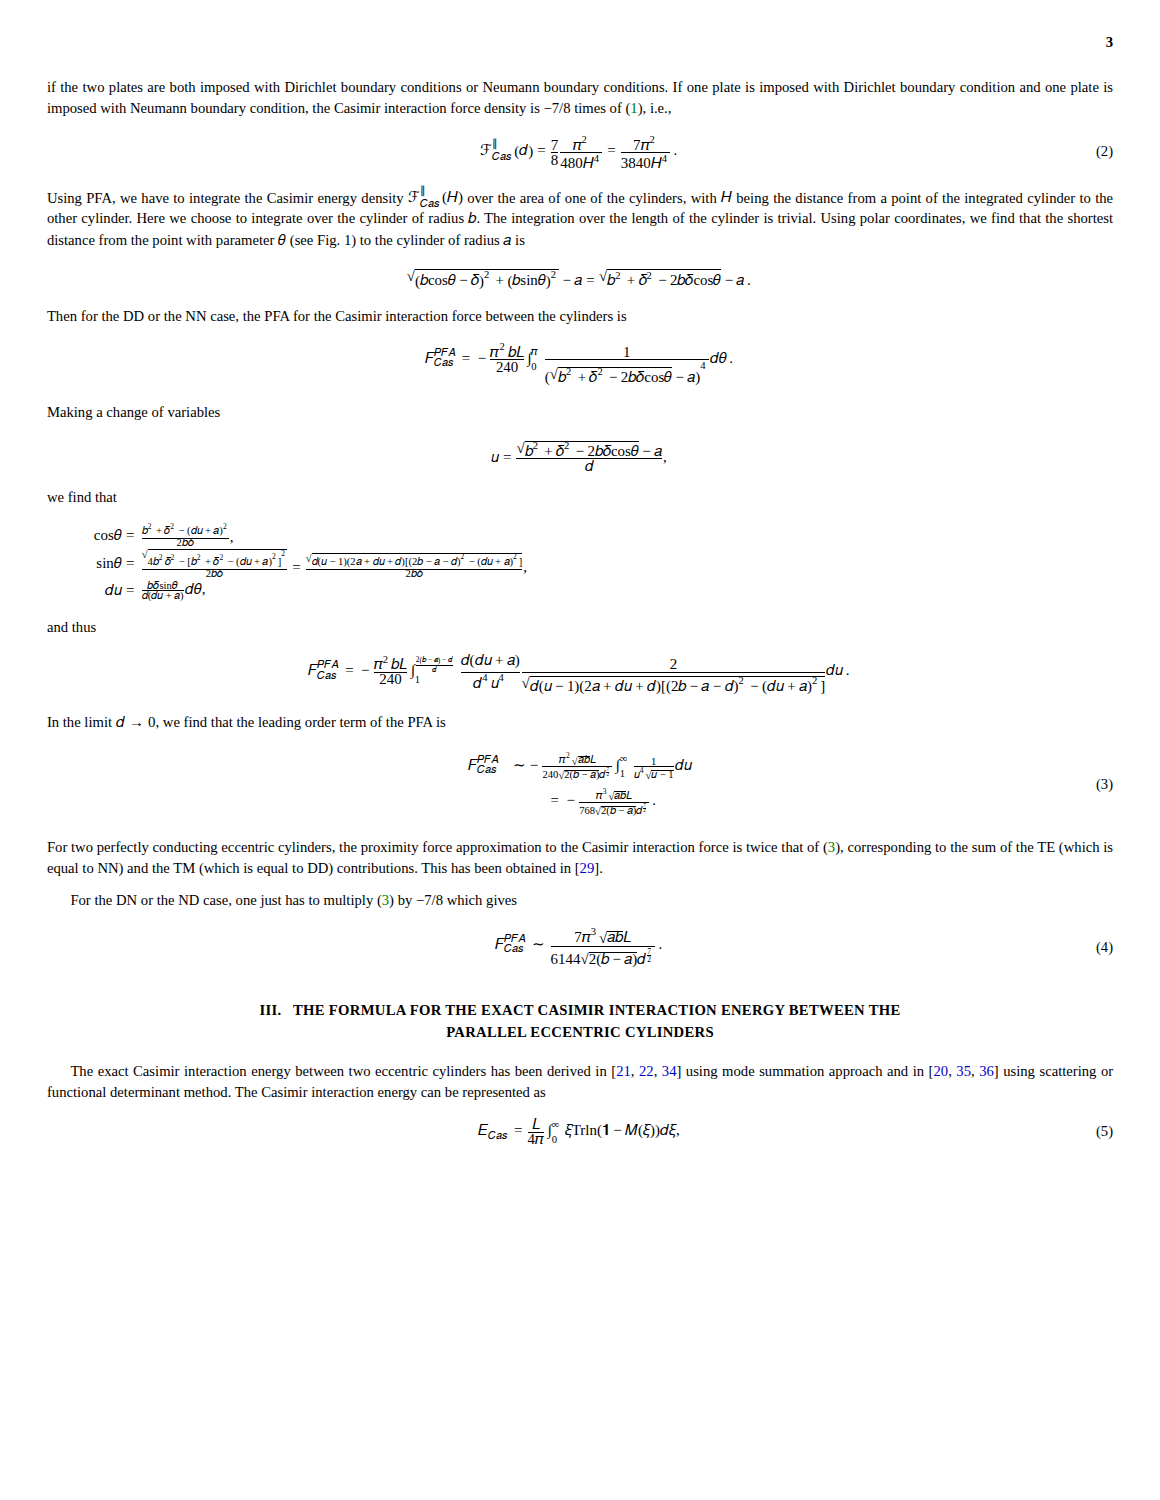3
if the two plates are both imposed with Dirichlet boundary conditions or Neumann boundary conditions. If one plate is imposed with Dirichlet boundary condition and one plate is imposed with Neumann boundary condition, the Casimir interaction force density is −7/8 times of (1), i.e.,
ℱCas∥ (d) = 78 π2480H4 = 7π23840H4 . (2)
Using PFA, we have to integrate the Casimir energy density ℱCas∥(H) over the area of one of the cylinders, with H being the distance from a point of the integrated cylinder to the other cylinder. Here we choose to integrate over the cylinder of radius b. The integration over the length of the cylinder is trivial. Using polar coordinates, we find that the shortest distance from the point with parameter θ (see Fig. 1) to the cylinder of radius a is
(bcos⁡θ−δ)2 + (bsin⁡θ)2 −a = b2+δ2−2bδcos⁡θ −a.
Then for the DD or the NN case, the PFA for the Casimir interaction force between the cylinders is
FCasPFA = − π2bL240 ∫0π 1 ( b2+δ2−2bδcos⁡θ −a ) 4 dθ.
Making a change of variables
u= b2+δ2−2bδcos⁡θ −a d ,
we find that
cos⁡θ=
b2+δ2−(du+a)2 2bδ ,
sin⁡θ=
4b2δ2−[b2+δ2−(du+a)2]2 2bδ = d(u−1)(2a+du+d)[(2b−a−d)2−(du+a)2] 2bδ ,
du=
bδsin⁡θ d(du+a) dθ,
and thus
FCasPFA = − π2bL240 ∫12(b−a)−dd d(du+a)d4u4 2 d(u−1)(2a+du+d)[(2b−a−d)2−(du+a)2] du.
In the limit d→0, we find that the leading order term of the PFA is
FCasPFA ∼− π2abL 2402(b−a)d72 ∫1∞ 1u4u−1 du =− π3abL 7682(b−a)d72 . (3)
For two perfectly conducting eccentric cylinders, the proximity force approximation to the Casimir interaction force is twice that of (3), corresponding to the sum of the TE (which is equal to NN) and the TM (which is equal to DD) contributions. This has been obtained in [29].
For the DN or the ND case, one just has to multiply (3) by −7/8 which gives
FCasPFA ∼ 7π3abL 61442(b−a)d72 . (4)
III. THE FORMULA FOR THE EXACT CASIMIR INTERACTION ENERGY BETWEEN THE
PARALLEL ECCENTRIC CYLINDERS
The exact Casimir interaction energy between two eccentric cylinders has been derived in [21, 22, 34] using mode summation approach and in [20, 35, 36] using scattering or functional determinant method. The Casimir interaction energy can be represented as
ECas = L4π ∫0∞ ξ Tr⁡ln (𝟏−M(ξ)) dξ, (5)